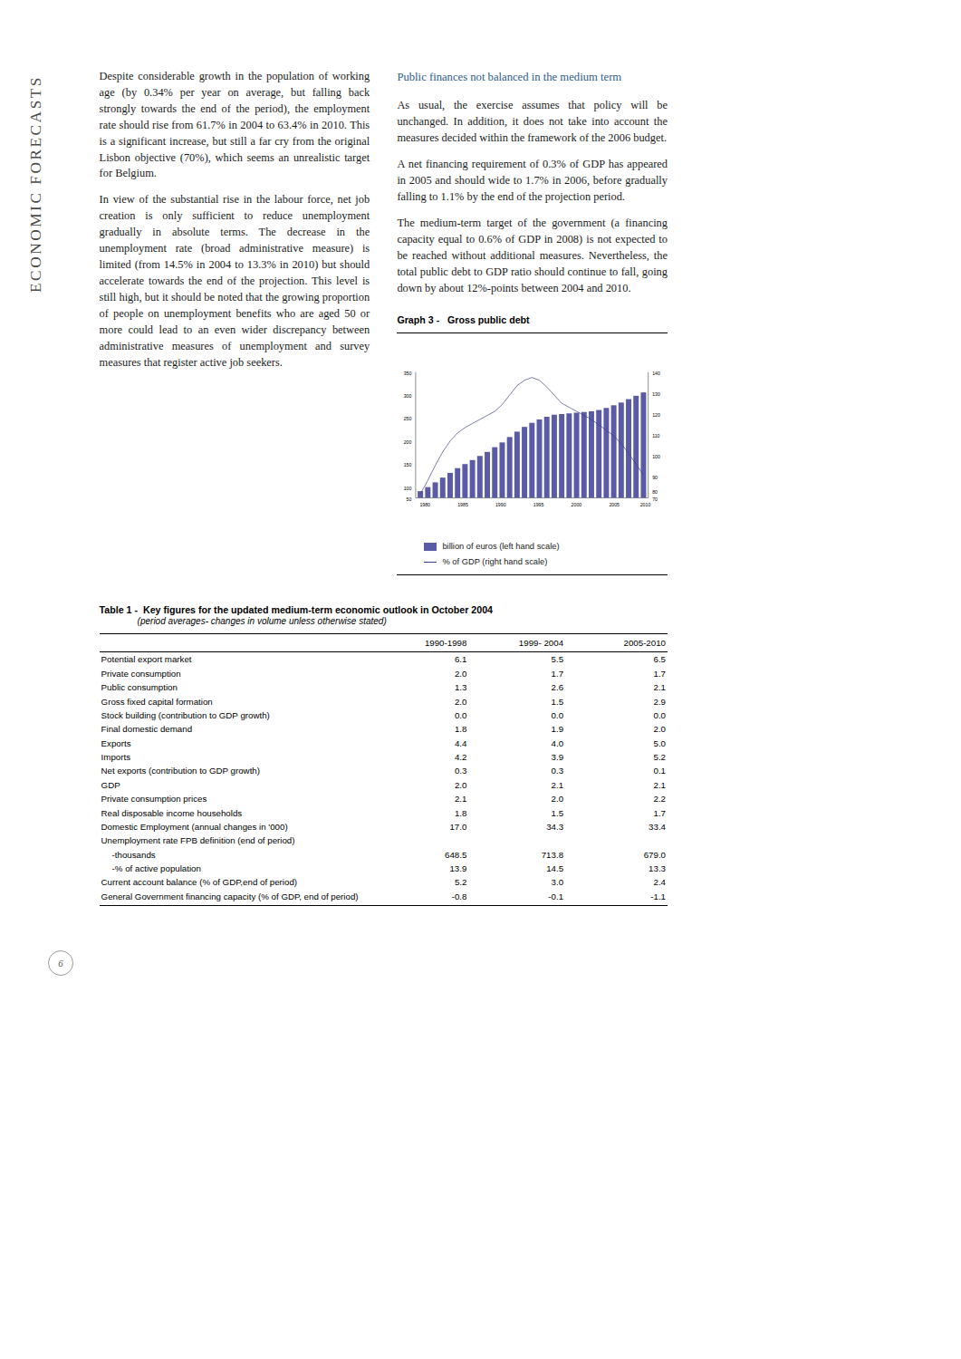ECONOMIC FORECASTS
Despite considerable growth in the population of working age (by 0.34% per year on average, but falling back strongly towards the end of the period), the employment rate should rise from 61.7% in 2004 to 63.4% in 2010. This is a significant increase, but still a far cry from the original Lisbon objective (70%), which seems an unrealistic target for Belgium.
In view of the substantial rise in the labour force, net job creation is only sufficient to reduce unemployment gradually in absolute terms. The decrease in the unemployment rate (broad administrative measure) is limited (from 14.5% in 2004 to 13.3% in 2010) but should accelerate towards the end of the projection. This level is still high, but it should be noted that the growing proportion of people on unemployment benefits who are aged 50 or more could lead to an even wider discrepancy between administrative measures of unemployment and survey measures that register active job seekers.
Public finances not balanced in the medium term
As usual, the exercise assumes that policy will be unchanged. In addition, it does not take into account the measures decided within the framework of the 2006 budget.
A net financing requirement of 0.3% of GDP has appeared in 2005 and should wide to 1.7% in 2006, before gradually falling to 1.1% by the end of the projection period.
The medium-term target of the government (a financing capacity equal to 0.6% of GDP in 2008) is not expected to be reached without additional measures. Nevertheless, the total public debt to GDP ratio should continue to fall, going down by about 12%-points between 2004 and 2010.
Graph 3 - Gross public debt
350 300 250 200 150 100 50 140 130 120 110 100 90 80 70 1980 1985 1990 1995 2000 2005 2010
billion of euros (left hand scale)
% of GDP (right hand scale)
Table 1 - Key figures for the updated medium-term economic outlook in October 2004
(period averages- changes in volume unless otherwise stated)
| | 1990-1998 | 1999- 2004 | 2005-2010 |
| --- | --- | --- | --- |
| Potential export market | 6.1 | 5.5 | 6.5 |
| Private consumption | 2.0 | 1.7 | 1.7 |
| Public consumption | 1.3 | 2.6 | 2.1 |
| Gross fixed capital formation | 2.0 | 1.5 | 2.9 |
| Stock building (contribution to GDP growth) | 0.0 | 0.0 | 0.0 |
| Final domestic demand | 1.8 | 1.9 | 2.0 |
| Exports | 4.4 | 4.0 | 5.0 |
| Imports | 4.2 | 3.9 | 5.2 |
| Net exports (contribution to GDP growth) | 0.3 | 0.3 | 0.1 |
| GDP | 2.0 | 2.1 | 2.1 |
| Private consumption prices | 2.1 | 2.0 | 2.2 |
| Real disposable income households | 1.8 | 1.5 | 1.7 |
| Domestic Employment (annual changes in '000) | 17.0 | 34.3 | 33.4 |
| Unemployment rate FPB definition (end of period) | | | |
| -thousands | 648.5 | 713.8 | 679.0 |
| -% of active population | 13.9 | 14.5 | 13.3 |
| Current account balance (% of GDP,end of period) | 5.2 | 3.0 | 2.4 |
| General Government financing capacity (% of GDP, end of period) | -0.8 | -0.1 | -1.1 |
6